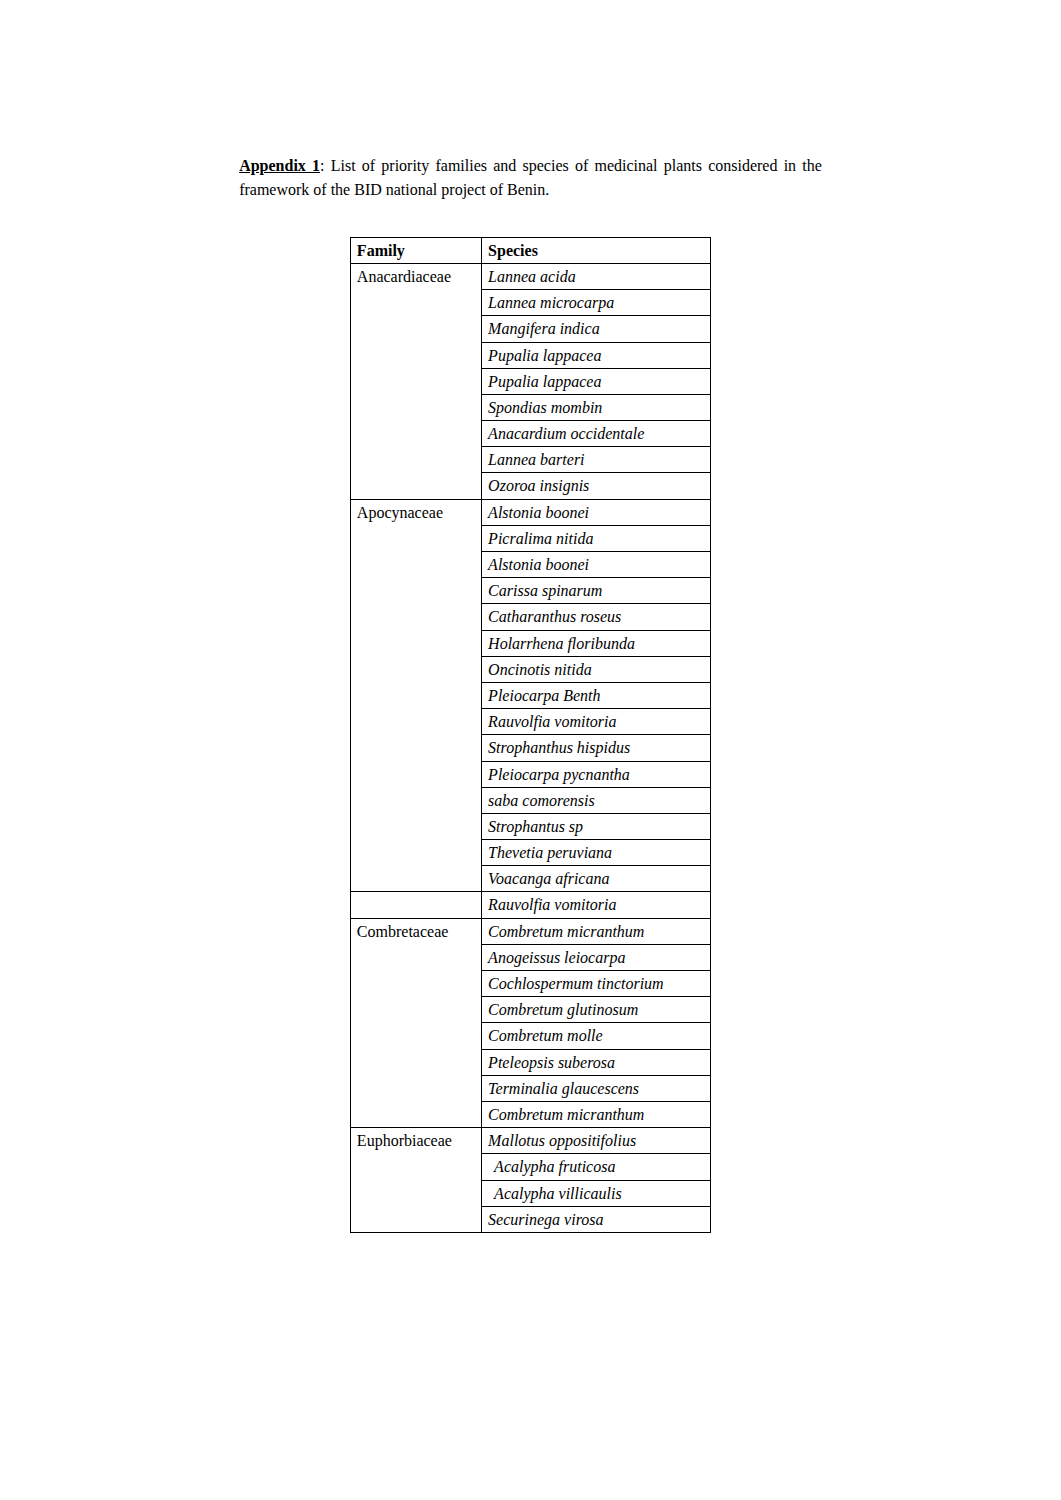Appendix 1: List of priority families and species of medicinal plants considered in the framework of the BID national project of Benin.
| Family | Species |
| --- | --- |
| Anacardiaceae | Lannea acida |
| Lannea microcarpa |
| Mangifera indica |
| Pupalia lappacea |
| Pupalia lappacea |
| Spondias mombin |
| Anacardium occidentale |
| Lannea barteri |
| Ozoroa insignis |
| Apocynaceae | Alstonia boonei |
| Picralima nitida |
| Alstonia boonei |
| Carissa spinarum |
| Catharanthus roseus |
| Holarrhena floribunda |
| Oncinotis nitida |
| Pleiocarpa Benth |
| Rauvolfia vomitoria |
| Strophanthus hispidus |
| Pleiocarpa pycnantha |
| saba comorensis |
| Strophantus sp |
| Thevetia peruviana |
| Voacanga africana |
| | Rauvolfia vomitoria |
| Combretaceae | Combretum micranthum |
| Anogeissus leiocarpa |
| Cochlospermum tinctorium |
| Combretum glutinosum |
| Combretum molle |
| Pteleopsis suberosa |
| Terminalia glaucescens |
| Combretum micranthum |
| Euphorbiaceae | Mallotus oppositifolius |
| Acalypha fruticosa |
| Acalypha villicaulis |
| Securinega virosa |